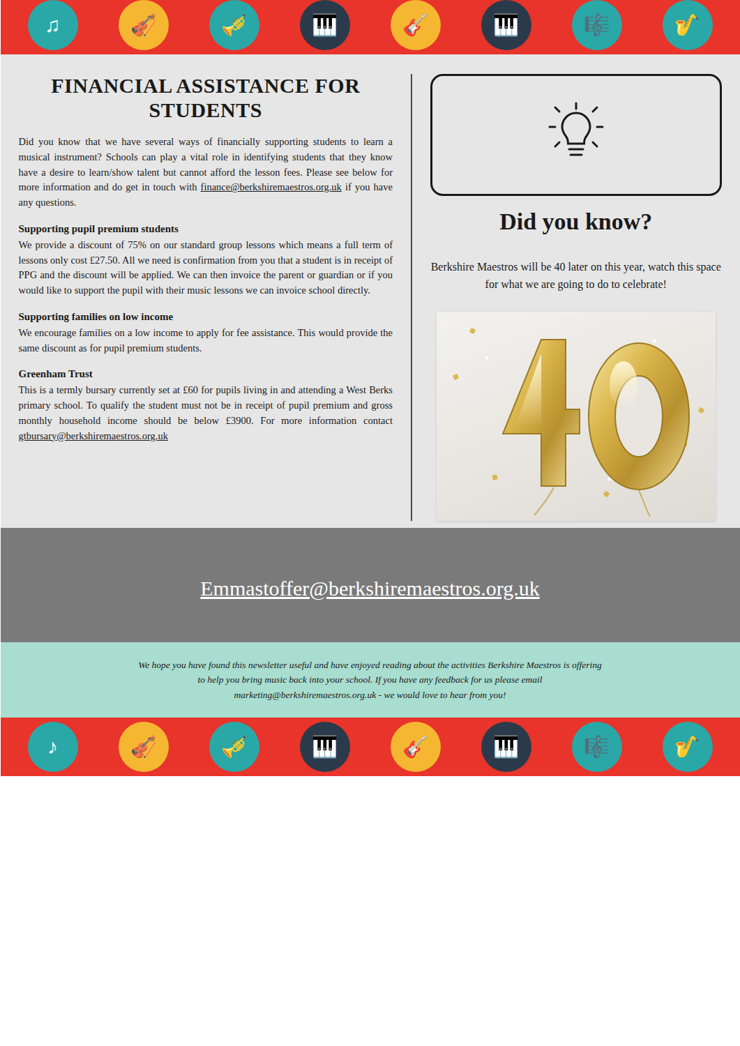♫ 🎻 🎺 🎹 🎸 🎹 🎼 🎷
FINANCIAL ASSISTANCE FOR STUDENTS
Did you know that we have several ways of financially supporting students to learn a musical instrument? Schools can play a vital role in identifying students that they know have a desire to learn/show talent but cannot afford the lesson fees. Please see below for more information and do get in touch with finance@berkshiremaestros.org.uk if you have any questions.
Supporting pupil premium students
We provide a discount of 75% on our standard group lessons which means a full term of lessons only cost £27.50. All we need is confirmation from you that a student is in receipt of PPG and the discount will be applied. We can then invoice the parent or guardian or if you would like to support the pupil with their music lessons we can invoice school directly.
Supporting families on low income
We encourage families on a low income to apply for fee assistance. This would provide the same discount as for pupil premium students.
Greenham Trust
This is a termly bursary currently set at £60 for pupils living in and attending a West Berks primary school. To qualify the student must not be in receipt of pupil premium and gross monthly household income should be below £3900. For more information contact gtbursary@berkshiremaestros.org.uk
Did you know?
Berkshire Maestros will be 40 later on this year, watch this space for what we are going to do to celebrate!
Emmastoffer@berkshiremaestros.org.uk
We hope you have found this newsletter useful and have enjoyed reading about the activities Berkshire Maestros is offering
to help you bring music back into your school. If you have any feedback for us please email
marketing@berkshiremaestros.org.uk - we would love to hear from you!
♪ 🎻 🎺 🎹 🎸 🎹 🎼 🎷